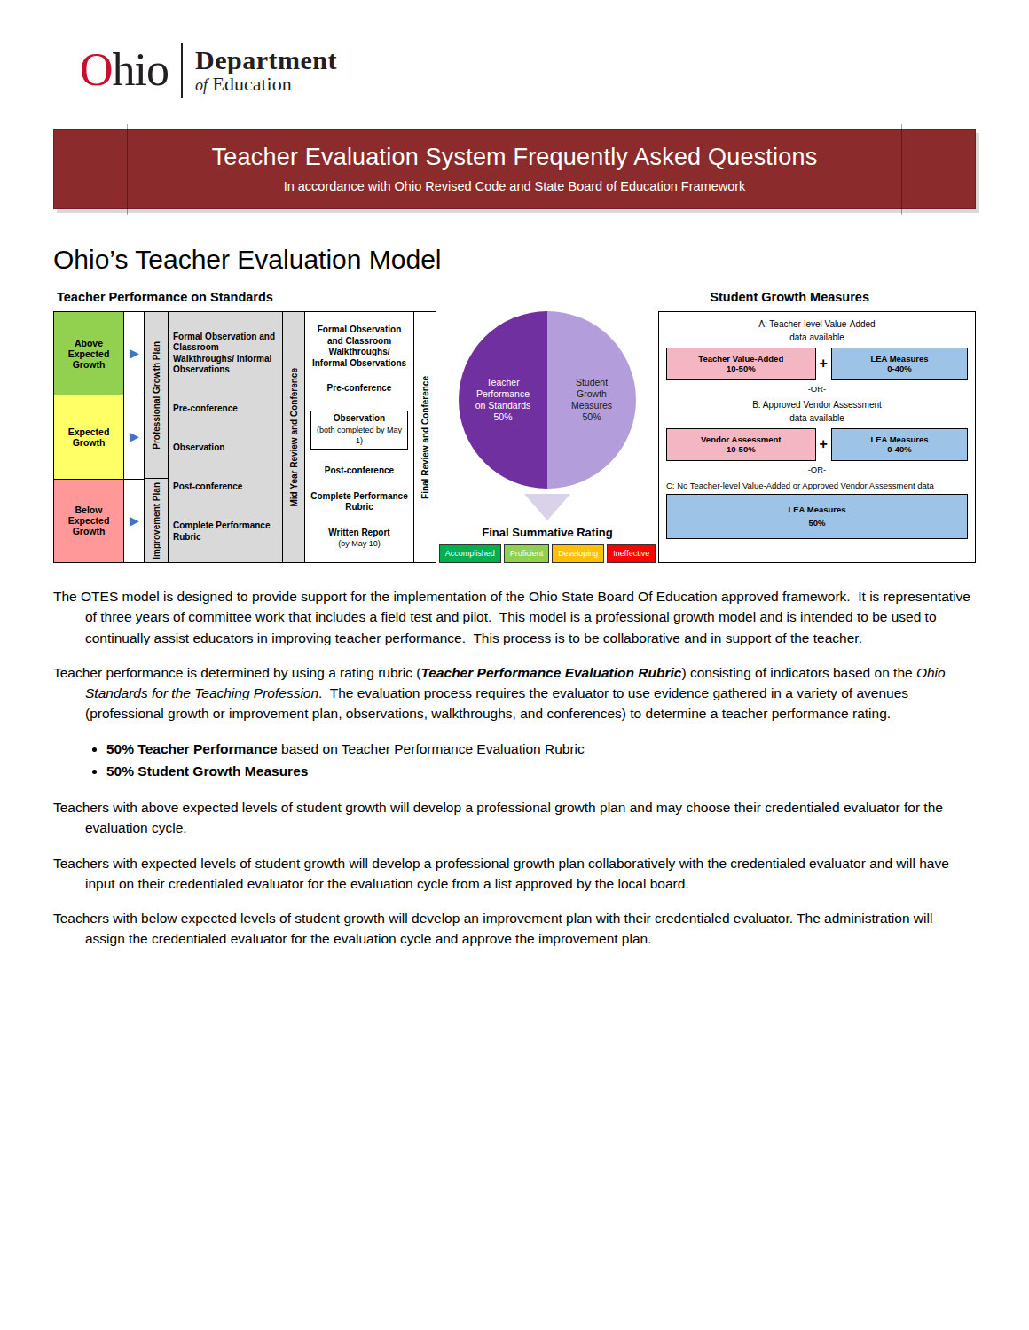Ohio
Department
of Education
Teacher Evaluation System Frequently Asked Questions
In accordance with Ohio Revised Code and State Board of Education Framework
Ohio’s Teacher Evaluation Model
Teacher Performance on Standards
Student Growth Measures
Above
Expected
Growth
Expected
Growth
Below
Expected
Growth
▶
▶
▶
Professional Growth Plan
Improvement Plan
Formal Observation and Classroom Walkthroughs/ Informal Observations
Pre-conference
Observation
Post-conference
Complete Performance Rubric
Mid Year Review and Conference
Formal Observation and Classroom Walkthroughs/ Informal Observations
Pre-conference
Observation
(both completed by May 1)
Post-conference
Complete Performance Rubric
Written Report
(by May 10)
Final Review and Conference
Teacher
Performance
on Standards
50%
Student
Growth
Measures
50%
Final Summative Rating
Accomplished
Proficient
Developing
Ineffective
A: Teacher-level Value-Added
data available
Teacher Value-Added
10-50%
+
LEA Measures
0-40%
-OR-
B: Approved Vendor Assessment
data available
Vendor Assessment
10-50%
+
LEA Measures
0-40%
-OR-
C: No Teacher-level Value-Added or Approved Vendor Assessment data
LEA Measures
50%
The OTES model is designed to provide support for the implementation of the Ohio State Board Of Education approved framework. It is representative of three years of committee work that includes a field test and pilot. This model is a professional growth model and is intended to be used to continually assist educators in improving teacher performance. This process is to be collaborative and in support of the teacher.
Teacher performance is determined by using a rating rubric (Teacher Performance Evaluation Rubric) consisting of indicators based on the Ohio Standards for the Teaching Profession. The evaluation process requires the evaluator to use evidence gathered in a variety of avenues (professional growth or improvement plan, observations, walkthroughs, and conferences) to determine a teacher performance rating.
50% Teacher Performance based on Teacher Performance Evaluation Rubric
50% Student Growth Measures
Teachers with above expected levels of student growth will develop a professional growth plan and may choose their credentialed evaluator for the evaluation cycle.
Teachers with expected levels of student growth will develop a professional growth plan collaboratively with the credentialed evaluator and will have input on their credentialed evaluator for the evaluation cycle from a list approved by the local board.
Teachers with below expected levels of student growth will develop an improvement plan with their credentialed evaluator. The administration will assign the credentialed evaluator for the evaluation cycle and approve the improvement plan.